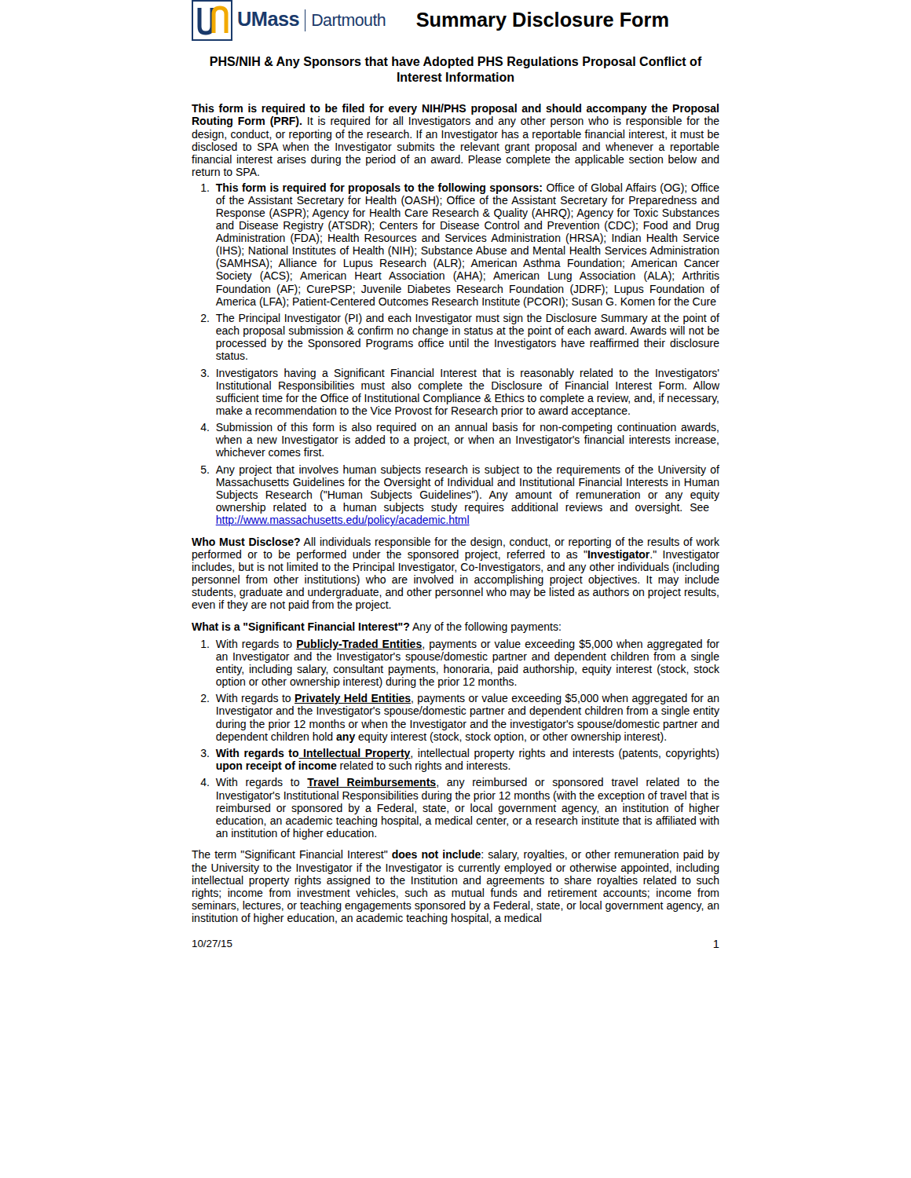UMass Dartmouth
Summary Disclosure Form
PHS/NIH & Any Sponsors that have Adopted PHS Regulations Proposal Conflict of Interest Information
This form is required to be filed for every NIH/PHS proposal and should accompany the Proposal Routing Form (PRF). It is required for all Investigators and any other person who is responsible for the design, conduct, or reporting of the research. If an Investigator has a reportable financial interest, it must be disclosed to SPA when the Investigator submits the relevant grant proposal and whenever a reportable financial interest arises during the period of an award. Please complete the applicable section below and return to SPA.
This form is required for proposals to the following sponsors: Office of Global Affairs (OG); Office of the Assistant Secretary for Health (OASH); Office of the Assistant Secretary for Preparedness and Response (ASPR); Agency for Health Care Research & Quality (AHRQ); Agency for Toxic Substances and Disease Registry (ATSDR); Centers for Disease Control and Prevention (CDC); Food and Drug Administration (FDA); Health Resources and Services Administration (HRSA); Indian Health Service (IHS); National Institutes of Health (NIH); Substance Abuse and Mental Health Services Administration (SAMHSA); Alliance for Lupus Research (ALR); American Asthma Foundation; American Cancer Society (ACS); American Heart Association (AHA); American Lung Association (ALA); Arthritis Foundation (AF); CurePSP; Juvenile Diabetes Research Foundation (JDRF); Lupus Foundation of America (LFA); Patient-Centered Outcomes Research Institute (PCORI); Susan G. Komen for the Cure
The Principal Investigator (PI) and each Investigator must sign the Disclosure Summary at the point of each proposal submission & confirm no change in status at the point of each award. Awards will not be processed by the Sponsored Programs office until the Investigators have reaffirmed their disclosure status.
Investigators having a Significant Financial Interest that is reasonably related to the Investigators' Institutional Responsibilities must also complete the Disclosure of Financial Interest Form. Allow sufficient time for the Office of Institutional Compliance & Ethics to complete a review, and, if necessary, make a recommendation to the Vice Provost for Research prior to award acceptance.
Submission of this form is also required on an annual basis for non-competing continuation awards, when a new Investigator is added to a project, or when an Investigator's financial interests increase, whichever comes first.
Any project that involves human subjects research is subject to the requirements of the University of Massachusetts Guidelines for the Oversight of Individual and Institutional Financial Interests in Human Subjects Research ("Human Subjects Guidelines"). Any amount of remuneration or any equity ownership related to a human subjects study requires additional reviews and oversight. See http://www.massachusetts.edu/policy/academic.html
Who Must Disclose? All individuals responsible for the design, conduct, or reporting of the results of work performed or to be performed under the sponsored project, referred to as "Investigator." Investigator includes, but is not limited to the Principal Investigator, Co-Investigators, and any other individuals (including personnel from other institutions) who are involved in accomplishing project objectives. It may include students, graduate and undergraduate, and other personnel who may be listed as authors on project results, even if they are not paid from the project.
What is a "Significant Financial Interest"? Any of the following payments:
With regards to Publicly-Traded Entities, payments or value exceeding $5,000 when aggregated for an Investigator and the Investigator's spouse/domestic partner and dependent children from a single entity, including salary, consultant payments, honoraria, paid authorship, equity interest (stock, stock option or other ownership interest) during the prior 12 months.
With regards to Privately Held Entities, payments or value exceeding $5,000 when aggregated for an Investigator and the Investigator's spouse/domestic partner and dependent children from a single entity during the prior 12 months or when the Investigator and the investigator's spouse/domestic partner and dependent children hold any equity interest (stock, stock option, or other ownership interest).
With regards to Intellectual Property, intellectual property rights and interests (patents, copyrights) upon receipt of income related to such rights and interests.
With regards to Travel Reimbursements, any reimbursed or sponsored travel related to the Investigator's Institutional Responsibilities during the prior 12 months (with the exception of travel that is reimbursed or sponsored by a Federal, state, or local government agency, an institution of higher education, an academic teaching hospital, a medical center, or a research institute that is affiliated with an institution of higher education.
The term "Significant Financial Interest" does not include: salary, royalties, or other remuneration paid by the University to the Investigator if the Investigator is currently employed or otherwise appointed, including intellectual property rights assigned to the Institution and agreements to share royalties related to such rights; income from investment vehicles, such as mutual funds and retirement accounts; income from seminars, lectures, or teaching engagements sponsored by a Federal, state, or local government agency, an institution of higher education, an academic teaching hospital, a medical
10/27/15 1